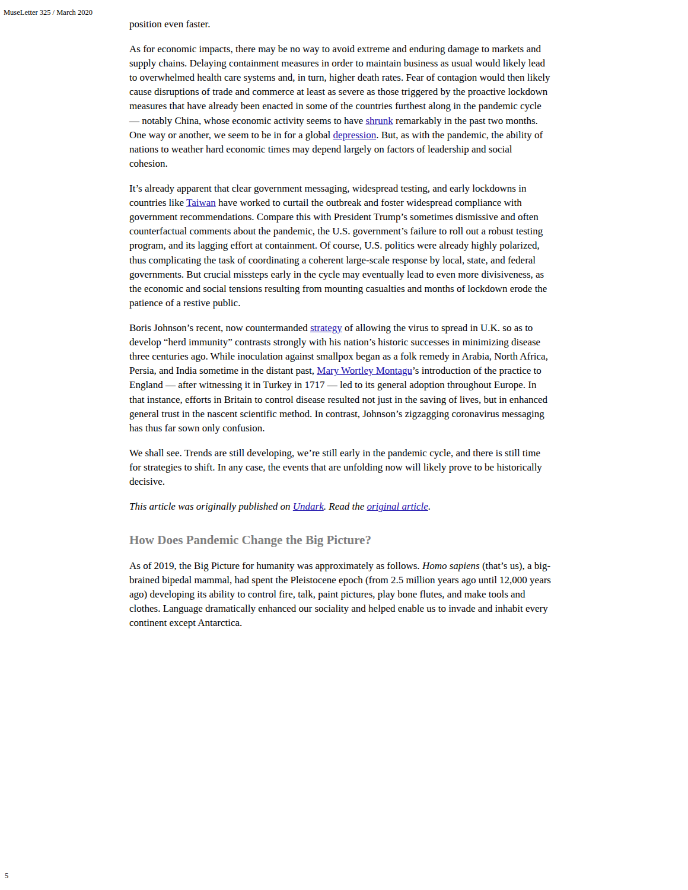MuseLetter 325 / March 2020
position even faster.
As for economic impacts, there may be no way to avoid extreme and enduring damage to markets and supply chains. Delaying containment measures in order to maintain business as usual would likely lead to overwhelmed health care systems and, in turn, higher death rates. Fear of contagion would then likely cause disruptions of trade and commerce at least as severe as those triggered by the proactive lockdown measures that have already been enacted in some of the countries furthest along in the pandemic cycle — notably China, whose economic activity seems to have shrunk remarkably in the past two months. One way or another, we seem to be in for a global depression. But, as with the pandemic, the ability of nations to weather hard economic times may depend largely on factors of leadership and social cohesion.
It’s already apparent that clear government messaging, widespread testing, and early lockdowns in countries like Taiwan have worked to curtail the outbreak and foster widespread compliance with government recommendations. Compare this with President Trump’s sometimes dismissive and often counterfactual comments about the pandemic, the U.S. government’s failure to roll out a robust testing program, and its lagging effort at containment. Of course, U.S. politics were already highly polarized, thus complicating the task of coordinating a coherent large-scale response by local, state, and federal governments. But crucial missteps early in the cycle may eventually lead to even more divisiveness, as the economic and social tensions resulting from mounting casualties and months of lockdown erode the patience of a restive public.
Boris Johnson’s recent, now countermanded strategy of allowing the virus to spread in U.K. so as to develop “herd immunity” contrasts strongly with his nation’s historic successes in minimizing disease three centuries ago. While inoculation against smallpox began as a folk remedy in Arabia, North Africa, Persia, and India sometime in the distant past, Mary Wortley Montagu’s introduction of the practice to England — after witnessing it in Turkey in 1717 — led to its general adoption throughout Europe. In that instance, efforts in Britain to control disease resulted not just in the saving of lives, but in enhanced general trust in the nascent scientific method. In contrast, Johnson’s zigzagging coronavirus messaging has thus far sown only confusion.
We shall see. Trends are still developing, we’re still early in the pandemic cycle, and there is still time for strategies to shift. In any case, the events that are unfolding now will likely prove to be historically decisive.
This article was originally published on Undark. Read the original article.
How Does Pandemic Change the Big Picture?
As of 2019, the Big Picture for humanity was approximately as follows. Homo sapiens (that’s us), a big-brained bipedal mammal, had spent the Pleistocene epoch (from 2.5 million years ago until 12,000 years ago) developing its ability to control fire, talk, paint pictures, play bone flutes, and make tools and clothes. Language dramatically enhanced our sociality and helped enable us to invade and inhabit every continent except Antarctica.
5